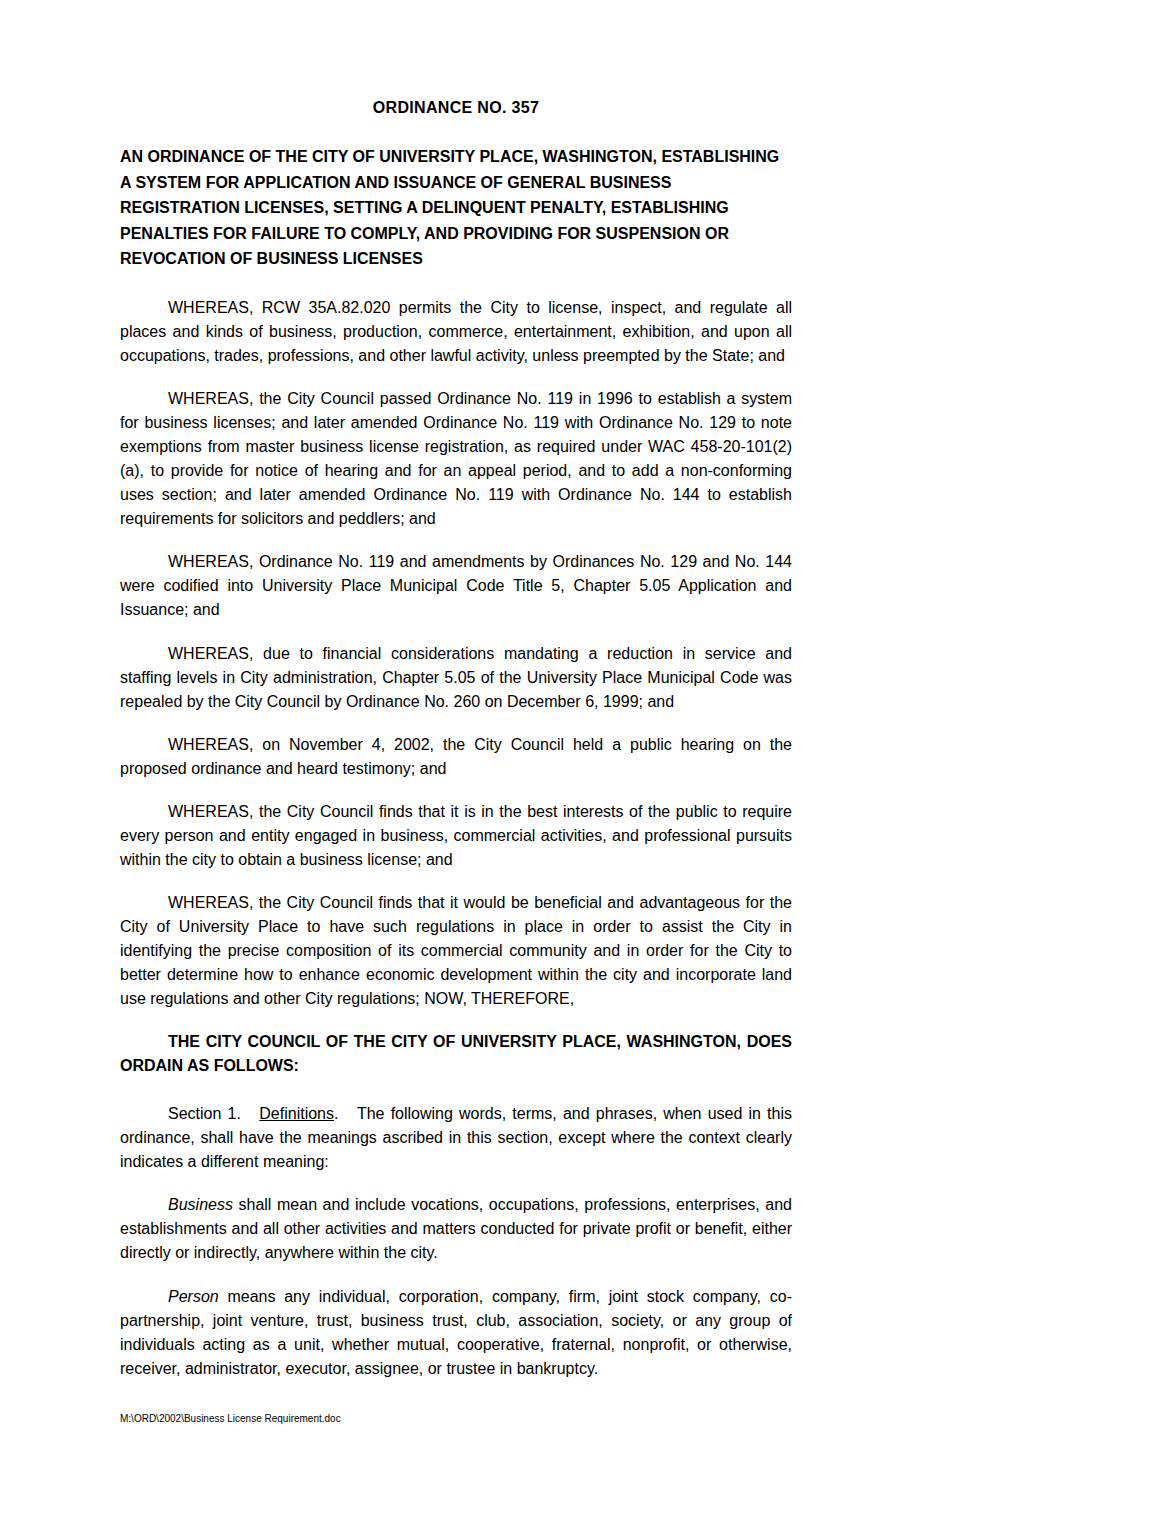ORDINANCE NO. 357
AN ORDINANCE OF THE CITY OF UNIVERSITY PLACE, WASHINGTON, ESTABLISHING A SYSTEM FOR APPLICATION AND ISSUANCE OF GENERAL BUSINESS REGISTRATION LICENSES, SETTING A DELINQUENT PENALTY, ESTABLISHING PENALTIES FOR FAILURE TO COMPLY, AND PROVIDING FOR SUSPENSION OR REVOCATION OF BUSINESS LICENSES
WHEREAS, RCW 35A.82.020 permits the City to license, inspect, and regulate all places and kinds of business, production, commerce, entertainment, exhibition, and upon all occupations, trades, professions, and other lawful activity, unless preempted by the State; and
WHEREAS, the City Council passed Ordinance No. 119 in 1996 to establish a system for business licenses; and later amended Ordinance No. 119 with Ordinance No. 129 to note exemptions from master business license registration, as required under WAC 458-20-101(2)(a), to provide for notice of hearing and for an appeal period, and to add a non-conforming uses section; and later amended Ordinance No. 119 with Ordinance No. 144 to establish requirements for solicitors and peddlers; and
WHEREAS, Ordinance No. 119 and amendments by Ordinances No. 129 and No. 144 were codified into University Place Municipal Code Title 5, Chapter 5.05 Application and Issuance; and
WHEREAS, due to financial considerations mandating a reduction in service and staffing levels in City administration, Chapter 5.05 of the University Place Municipal Code was repealed by the City Council by Ordinance No. 260 on December 6, 1999; and
WHEREAS, on November 4, 2002, the City Council held a public hearing on the proposed ordinance and heard testimony; and
WHEREAS, the City Council finds that it is in the best interests of the public to require every person and entity engaged in business, commercial activities, and professional pursuits within the city to obtain a business license; and
WHEREAS, the City Council finds that it would be beneficial and advantageous for the City of University Place to have such regulations in place in order to assist the City in identifying the precise composition of its commercial community and in order for the City to better determine how to enhance economic development within the city and incorporate land use regulations and other City regulations; NOW, THEREFORE,
THE CITY COUNCIL OF THE CITY OF UNIVERSITY PLACE, WASHINGTON, DOES ORDAIN AS FOLLOWS:
Section 1. Definitions. The following words, terms, and phrases, when used in this ordinance, shall have the meanings ascribed in this section, except where the context clearly indicates a different meaning:
Business shall mean and include vocations, occupations, professions, enterprises, and establishments and all other activities and matters conducted for private profit or benefit, either directly or indirectly, anywhere within the city.
Person means any individual, corporation, company, firm, joint stock company, co-partnership, joint venture, trust, business trust, club, association, society, or any group of individuals acting as a unit, whether mutual, cooperative, fraternal, nonprofit, or otherwise, receiver, administrator, executor, assignee, or trustee in bankruptcy.
M:\ORD\2002\Business License Requirement.doc